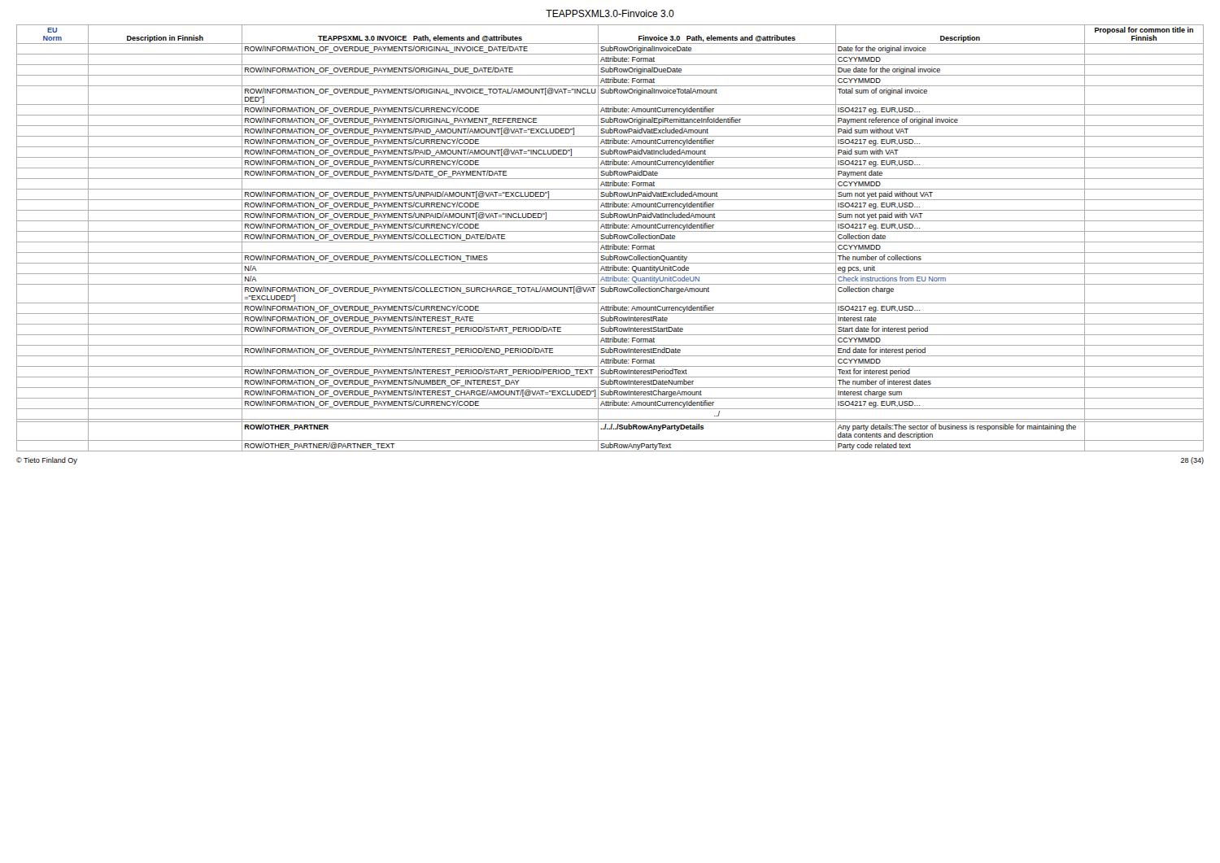TEAPPSXML3.0-Finvoice 3.0
| EU Norm | Description in Finnish | TEAPPSXML 3.0 INVOICE Path, elements and @attributes | Finvoice 3.0 Path, elements and @attributes | Description | Proposal for common title in Finnish |
| --- | --- | --- | --- | --- | --- |
| | | ROW/INFORMATION_OF_OVERDUE_PAYMENTS/ORIGINAL_INVOICE_DATE/DATE | SubRowOriginalInvoiceDate | Date for the original invoice | |
| | | | Attribute: Format | CCYYMMDD | |
| | | ROW/INFORMATION_OF_OVERDUE_PAYMENTS/ORIGINAL_DUE_DATE/DATE | SubRowOriginalDueDate | Due date for the original invoice | |
| | | | Attribute: Format | CCYYMMDD | |
| | | ROW/INFORMATION_OF_OVERDUE_PAYMENTS/ORIGINAL_INVOICE_TOTAL/AMOUNT[@VAT="INCLUDED"] | SubRowOriginalInvoiceTotalAmount | Total sum of original invoice | |
| | | ROW/INFORMATION_OF_OVERDUE_PAYMENTS/CURRENCY/CODE | Attribute: AmountCurrencyIdentifier | ISO4217 eg. EUR,USD… | |
| | | ROW/INFORMATION_OF_OVERDUE_PAYMENTS/ORIGINAL_PAYMENT_REFERENCE | SubRowOriginalEpiRemittanceInfoIdentifier | Payment reference of original invoice | |
| | | ROW/INFORMATION_OF_OVERDUE_PAYMENTS/PAID_AMOUNT/AMOUNT[@VAT="EXCLUDED"] | SubRowPaidVatExcludedAmount | Paid sum without VAT | |
| | | ROW/INFORMATION_OF_OVERDUE_PAYMENTS/CURRENCY/CODE | Attribute: AmountCurrencyIdentifier | ISO4217 eg. EUR,USD… | |
| | | ROW/INFORMATION_OF_OVERDUE_PAYMENTS/PAID_AMOUNT/AMOUNT[@VAT="INCLUDED"] | SubRowPaidVatIncludedAmount | Paid sum with VAT | |
| | | ROW/INFORMATION_OF_OVERDUE_PAYMENTS/CURRENCY/CODE | Attribute: AmountCurrencyIdentifier | ISO4217 eg. EUR,USD… | |
| | | ROW/INFORMATION_OF_OVERDUE_PAYMENTS/DATE_OF_PAYMENT/DATE | SubRowPaidDate | Payment date | |
| | | | Attribute: Format | CCYYMMDD | |
| | | ROW/INFORMATION_OF_OVERDUE_PAYMENTS/UNPAID/AMOUNT[@VAT="EXCLUDED"] | SubRowUnPaidVatExcludedAmount | Sum not yet paid without VAT | |
| | | ROW/INFORMATION_OF_OVERDUE_PAYMENTS/CURRENCY/CODE | Attribute: AmountCurrencyIdentifier | ISO4217 eg. EUR,USD… | |
| | | ROW/INFORMATION_OF_OVERDUE_PAYMENTS/UNPAID/AMOUNT[@VAT="INCLUDED"] | SubRowUnPaidVatIncludedAmount | Sum not yet paid with VAT | |
| | | ROW/INFORMATION_OF_OVERDUE_PAYMENTS/CURRENCY/CODE | Attribute: AmountCurrencyIdentifier | ISO4217 eg. EUR,USD… | |
| | | ROW/INFORMATION_OF_OVERDUE_PAYMENTS/COLLECTION_DATE/DATE | SubRowCollectionDate | Collection date | |
| | | | Attribute: Format | CCYYMMDD | |
| | | ROW/INFORMATION_OF_OVERDUE_PAYMENTS/COLLECTION_TIMES | SubRowCollectionQuantity | The number of collections | |
| | | N/A | Attribute: QuantityUnitCode | eg pcs, unit | |
| | | N/A | Attribute: QuantityUnitCodeUN | Check instructions from EU Norm | |
| | | ROW/INFORMATION_OF_OVERDUE_PAYMENTS/COLLECTION_SURCHARGE_TOTAL/AMOUNT[@VAT="EXCLUDED"] | SubRowCollectionChargeAmount | Collection charge | |
| | | ROW/INFORMATION_OF_OVERDUE_PAYMENTS/CURRENCY/CODE | Attribute: AmountCurrencyIdentifier | ISO4217 eg. EUR,USD… | |
| | | ROW/INFORMATION_OF_OVERDUE_PAYMENTS/INTEREST_RATE | SubRowInterestRate | Interest rate | |
| | | ROW/INFORMATION_OF_OVERDUE_PAYMENTS/INTEREST_PERIOD/START_PERIOD/DATE | SubRowInterestStartDate | Start date for interest period | |
| | | | Attribute: Format | CCYYMMDD | |
| | | ROW/INFORMATION_OF_OVERDUE_PAYMENTS/INTEREST_PERIOD/END_PERIOD/DATE | SubRowInterestEndDate | End date for interest period | |
| | | | Attribute: Format | CCYYMMDD | |
| | | ROW/INFORMATION_OF_OVERDUE_PAYMENTS/INTEREST_PERIOD/START_PERIOD/PERIOD_TEXT | SubRowInterestPeriodText | Text for interest period | |
| | | ROW/INFORMATION_OF_OVERDUE_PAYMENTS/NUMBER_OF_INTEREST_DAY | SubRowInterestDateNumber | The number of interest dates | |
| | | ROW/INFORMATION_OF_OVERDUE_PAYMENTS/INTEREST_CHARGE/AMOUNT/[@VAT="EXCLUDED"] | SubRowInterestChargeAmount | Interest charge sum | |
| | | ROW/INFORMATION_OF_OVERDUE_PAYMENTS/CURRENCY/CODE | Attribute: AmountCurrencyIdentifier | ISO4217 eg. EUR,USD… | |
| | | | ../ | | |
| | | ROW/OTHER_PARTNER | ../../../SubRowAnyPartyDetails | Any party details:The sector of business is responsible for maintaining the data contents and description | |
| | | ROW/OTHER_PARTNER/@PARTNER_TEXT | SubRowAnyPartyText | Party code related text | |
© Tieto Finland Oy 28 (34)